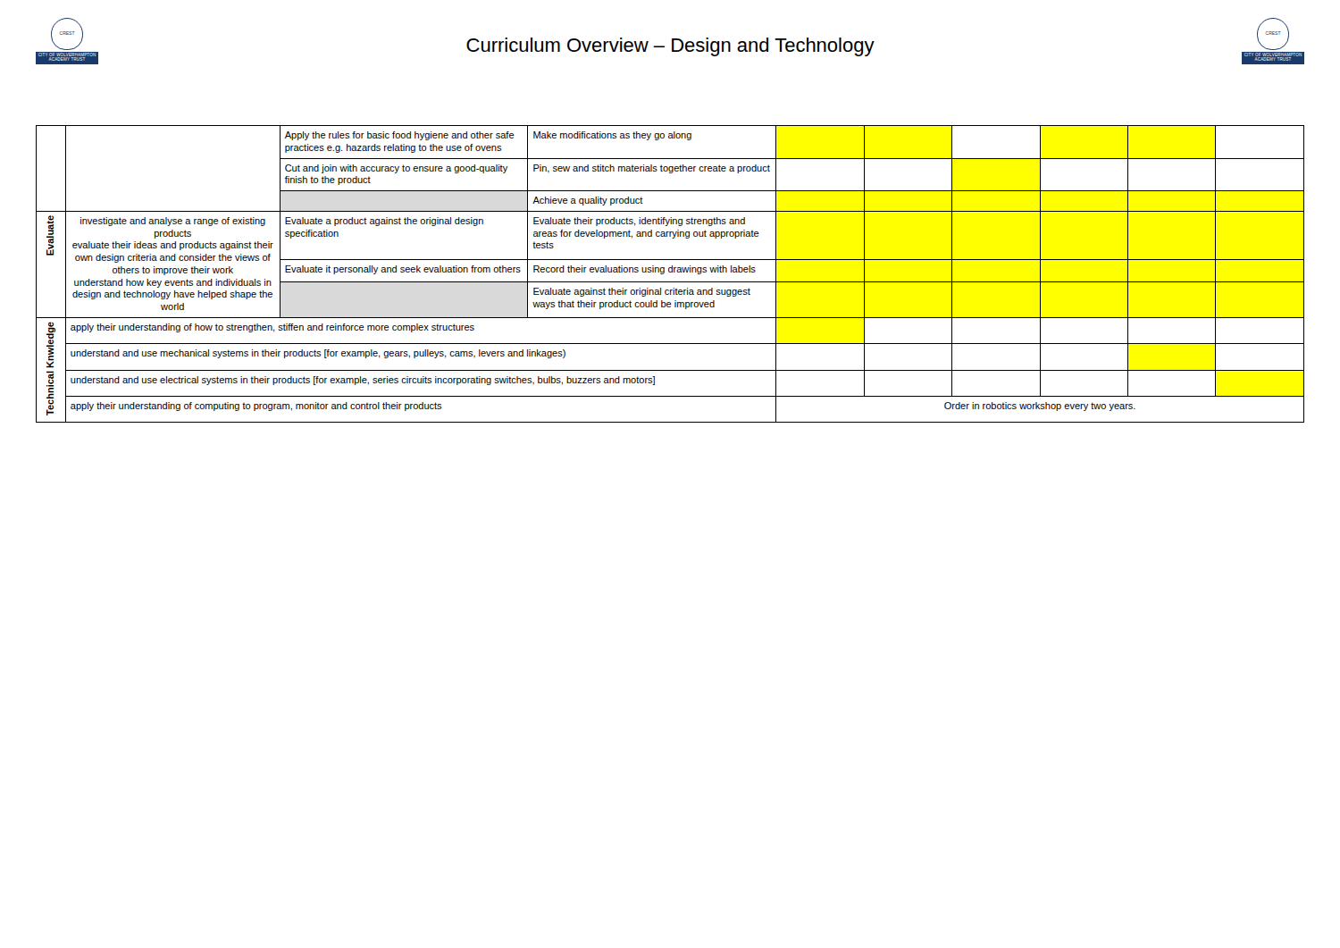CREST
CITY OF WOLVERHAMPTON
ACADEMY TRUST
CREST
CITY OF WOLVERHAMPTON
ACADEMY TRUST
Curriculum Overview – Design and Technology
| | | Apply the rules for basic food hygiene and other safe practices e.g. hazards relating to the use of ovens | Make modifications as they go along | | | | | | |
| Cut and join with accuracy to ensure a good-quality finish to the product | Pin, sew and stitch materials together create a product | | | | | | |
| | Achieve a quality product | | | | | | |
| Evaluate | investigate and analyse a range of existing products evaluate their ideas and products against their own design criteria and consider the views of others to improve their work understand how key events and individuals in design and technology have helped shape the world | Evaluate a product against the original design specification | Evaluate their products, identifying strengths and areas for development, and carrying out appropriate tests | | | | | | |
| Evaluate it personally and seek evaluation from others | Record their evaluations using drawings with labels | | | | | | |
| | Evaluate against their original criteria and suggest ways that their product could be improved | | | | | | |
| Technical Knwledge | apply their understanding of how to strengthen, stiffen and reinforce more complex structures | | | | | | |
| understand and use mechanical systems in their products [for example, gears, pulleys, cams, levers and linkages) | | | | | | |
| understand and use electrical systems in their products [for example, series circuits incorporating switches, bulbs, buzzers and motors] | | | | | | |
| apply their understanding of computing to program, monitor and control their products | Order in robotics workshop every two years. |